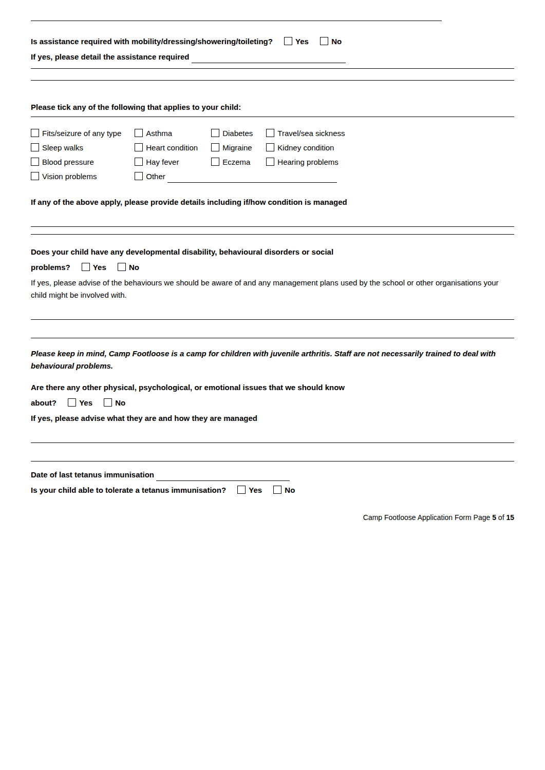Is assistance required with mobility/dressing/showering/toileting? Yes No
If yes, please detail the assistance required
Please tick any of the following that applies to your child:
| Fits/seizure of any type | Asthma | Diabetes | Travel/sea sickness |
| Sleep walks | Heart condition | Migraine | Kidney condition |
| Blood pressure | Hay fever | Eczema | Hearing problems |
| Vision problems | Other |
If any of the above apply, please provide details including if/how condition is managed
Does your child have any developmental disability, behavioural disorders or social
problems? Yes No
If yes, please advise of the behaviours we should be aware of and any management plans used by the school or other organisations your child might be involved with.
Please keep in mind, Camp Footloose is a camp for children with juvenile arthritis. Staff are not necessarily trained to deal with behavioural problems.
Are there any other physical, psychological, or emotional issues that we should know
about? Yes No
If yes, please advise what they are and how they are managed
Date of last tetanus immunisation
Is your child able to tolerate a tetanus immunisation? Yes No
Camp Footloose Application Form Page 5 of 15